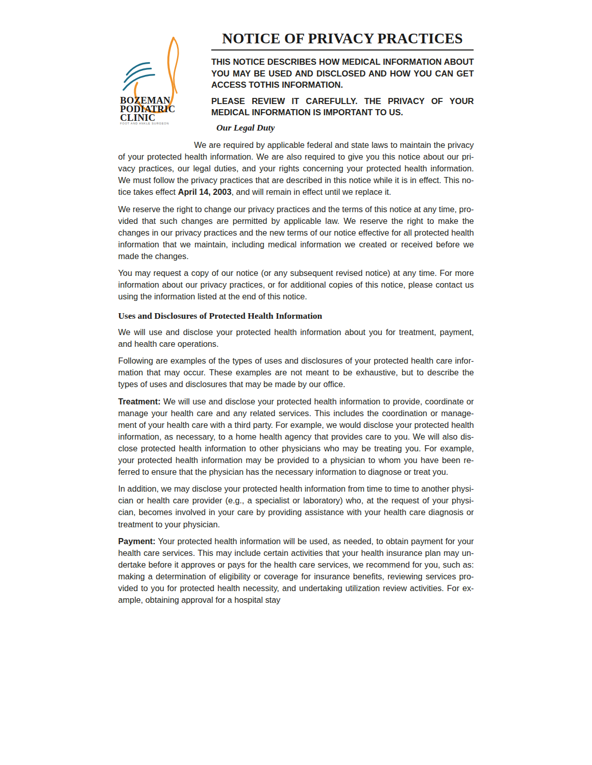BOZEMAN PODIATRIC CLINIC FOOT AND ANKLE SURGEON
NOTICE OF PRIVACY PRACTICES
THIS NOTICE DESCRIBES HOW MEDICAL INFORMATION ABOUT YOU MAY BE USED AND DISCLOSED AND HOW YOU CAN GET ACCESS TOTHIS INFORMATION.
PLEASE REVIEW IT CAREFULLY. THE PRIVACY OF YOUR MEDICAL INFORMATION IS IMPORTANT TO US.
Our Legal Duty
We are required by applicable federal and state laws to maintain the privacy of your protected health information. We are also required to give you this notice about our privacy practices, our legal duties, and your rights concerning your protected health information. We must follow the privacy practices that are described in this notice while it is in effect. This notice takes effect April 14, 2003, and will remain in effect until we replace it.
We reserve the right to change our privacy practices and the terms of this notice at any time, provided that such changes are permitted by applicable law. We reserve the right to make the changes in our privacy practices and the new terms of our notice effective for all protected health information that we maintain, including medical information we created or received before we made the changes.
You may request a copy of our notice (or any subsequent revised notice) at any time. For more information about our privacy practices, or for additional copies of this notice, please contact us using the information listed at the end of this notice.
Uses and Disclosures of Protected Health Information
We will use and disclose your protected health information about you for treatment, payment, and health care operations.
Following are examples of the types of uses and disclosures of your protected health care information that may occur. These examples are not meant to be exhaustive, but to describe the types of uses and disclosures that may be made by our office.
Treatment: We will use and disclose your protected health information to provide, coordinate or manage your health care and any related services. This includes the coordination or management of your health care with a third party. For example, we would disclose your protected health information, as necessary, to a home health agency that provides care to you. We will also disclose protected health information to other physicians who may be treating you. For example, your protected health information may be provided to a physician to whom you have been referred to ensure that the physician has the necessary information to diagnose or treat you.
In addition, we may disclose your protected health information from time to time to another physician or health care provider (e.g., a specialist or laboratory) who, at the request of your physician, becomes involved in your care by providing assistance with your health care diagnosis or treatment to your physician.
Payment: Your protected health information will be used, as needed, to obtain payment for your health care services. This may include certain activities that your health insurance plan may undertake before it approves or pays for the health care services, we recommend for you, such as: making a determination of eligibility or coverage for insurance benefits, reviewing services provided to you for protected health necessity, and undertaking utilization review activities. For example, obtaining approval for a hospital stay